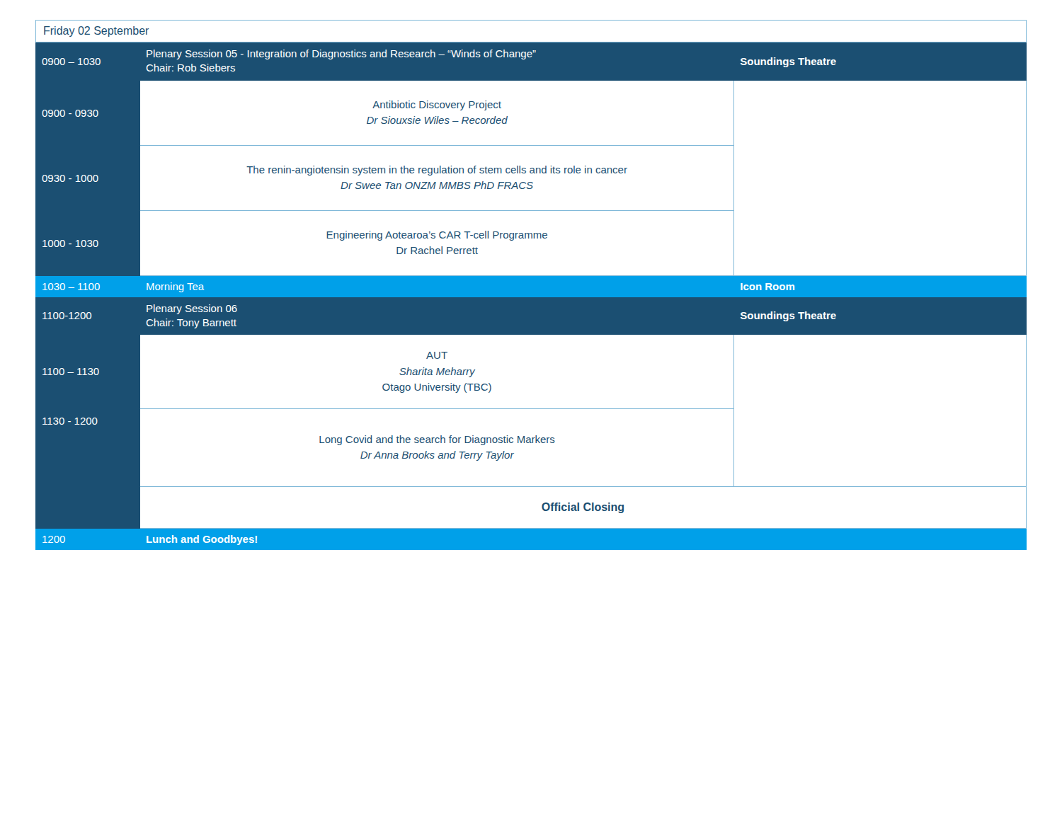| Friday 02 September |
| 0900 – 1030 | Plenary Session 05 - Integration of Diagnostics and Research – “Winds of Change” Chair: Rob Siebers | Soundings Theatre |
| 0900 - 0930 | Antibiotic Discovery Project Dr Siouxsie Wiles – Recorded | |
| 0930 - 1000 | The renin-angiotensin system in the regulation of stem cells and its role in cancer Dr Swee Tan ONZM MMBS PhD FRACS |
| 1000 - 1030 | Engineering Aotearoa’s CAR T-cell Programme Dr Rachel Perrett |
| 1030 – 1100 | Morning Tea | Icon Room |
| 1100-1200 | Plenary Session 06 Chair: Tony Barnett | Soundings Theatre |
| 1100 – 1130 | AUT Sharita Meharry Otago University (TBC) | |
| 1130 - 1200 | Long Covid and the search for Diagnostic Markers Dr Anna Brooks and Terry Taylor |
| | Official Closing |
| 1200 | Lunch and Goodbyes! |